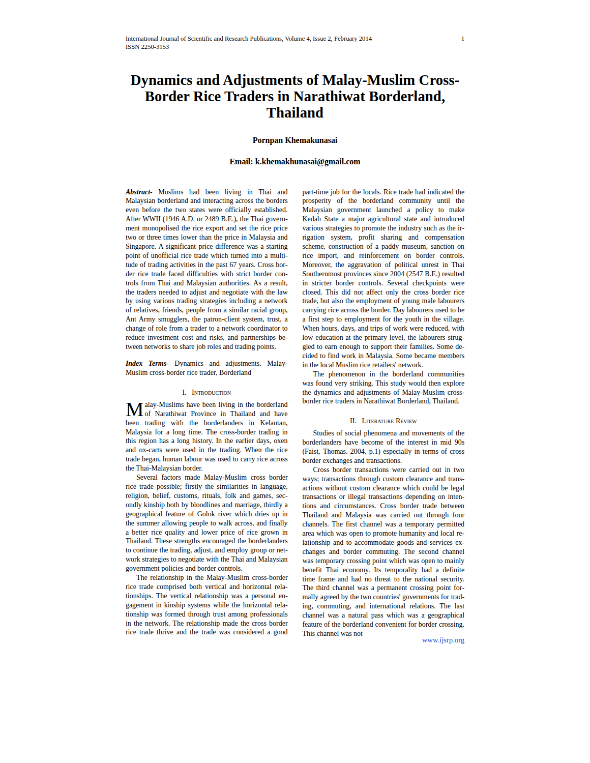International Journal of Scientific and Research Publications, Volume 4, Issue 2, February 2014
1
ISSN 2250-3153
Dynamics and Adjustments of Malay-Muslim Cross-Border Rice Traders in Narathiwat Borderland, Thailand
Pornpan Khemakunasai
Email: k.khemakhunasai@gmail.com
Abstract- Muslims had been living in Thai and Malaysian borderland and interacting across the borders even before the two states were officially established. After WWII (1946 A.D. or 2489 B.E.), the Thai government monopolised the rice export and set the rice price two or three times lower than the price in Malaysia and Singapore. A significant price difference was a starting point of unofficial rice trade which turned into a multitude of trading activities in the past 67 years. Cross border rice trade faced difficulties with strict border controls from Thai and Malaysian authorities. As a result, the traders needed to adjust and negotiate with the law by using various trading strategies including a network of relatives, friends, people from a similar racial group, Ant Army smugglers, the patron-client system, trust, a change of role from a trader to a network coordinator to reduce investment cost and risks, and partnerships between networks to share job roles and trading points.
Index Terms- Dynamics and adjustments, Malay-Muslim cross-border rice trader, Borderland
I. Introduction
Malay-Muslims have been living in the borderland of Narathiwat Province in Thailand and have been trading with the borderlanders in Kelantan, Malaysia for a long time. The cross-border trading in this region has a long history. In the earlier days, oxen and ox-carts were used in the trading. When the rice trade began, human labour was used to carry rice across the Thai-Malaysian border.
Several factors made Malay-Muslim cross border rice trade possible; firstly the similarities in language, religion, belief, customs, rituals, folk and games, secondly kinship both by bloodlines and marriage, thirdly a geographical feature of Golok river which dries up in the summer allowing people to walk across, and finally a better rice quality and lower price of rice grown in Thailand. These strengths encouraged the borderlanders to continue the trading, adjust, and employ group or network strategies to negotiate with the Thai and Malaysian government policies and border controls.
The relationship in the Malay-Muslim cross-border rice trade comprised both vertical and horizontal relationships. The vertical relationship was a personal engagement in kinship systems while the horizontal relationship was formed through trust among professionals in the network. The relationship made the cross border rice trade thrive and the trade was considered a good part-time job for the locals. Rice trade had indicated the prosperity of the borderland community until the Malaysian government launched a policy to make Kedah State a major agricultural state and introduced various strategies to promote the industry such as the irrigation system, profit sharing and compensation scheme, construction of a paddy museum, sanction on rice import, and reinforcement on border controls. Moreover, the aggravation of political unrest in Thai Southernmost provinces since 2004 (2547 B.E.) resulted in stricter border controls. Several checkpoints were closed. This did not affect only the cross border rice trade, but also the employment of young male labourers carrying rice across the border. Day labourers used to be a first step to employment for the youth in the village. When hours, days, and trips of work were reduced, with low education at the primary level, the labourers struggled to earn enough to support their families. Some decided to find work in Malaysia. Some became members in the local Muslim rice retailers' network.
The phenomenon in the borderland communities was found very striking. This study would then explore the dynamics and adjustments of Malay-Muslim cross-border rice traders in Narathiwat Borderland, Thailand.
II. Literature Review
Studies of social phenomena and movements of the borderlanders have become of the interest in mid 90s (Faist, Thomas. 2004, p.1) especially in terms of cross border exchanges and transactions.
Cross border transactions were carried out in two ways; transactions through custom clearance and transactions without custom clearance which could be legal transactions or illegal transactions depending on intentions and circumstances. Cross border trade between Thailand and Malaysia was carried out through four channels. The first channel was a temporary permitted area which was open to promote humanity and local relationship and to accommodate goods and services exchanges and border commuting. The second channel was temporary crossing point which was open to mainly benefit Thai economy. Its temporality had a definite time frame and had no threat to the national security. The third channel was a permanent crossing point formally agreed by the two countries' governments for trading, commuting, and international relations. The last channel was a natural pass which was a geographical feature of the borderland convenient for border crossing. This channel was not
www.ijsrp.org